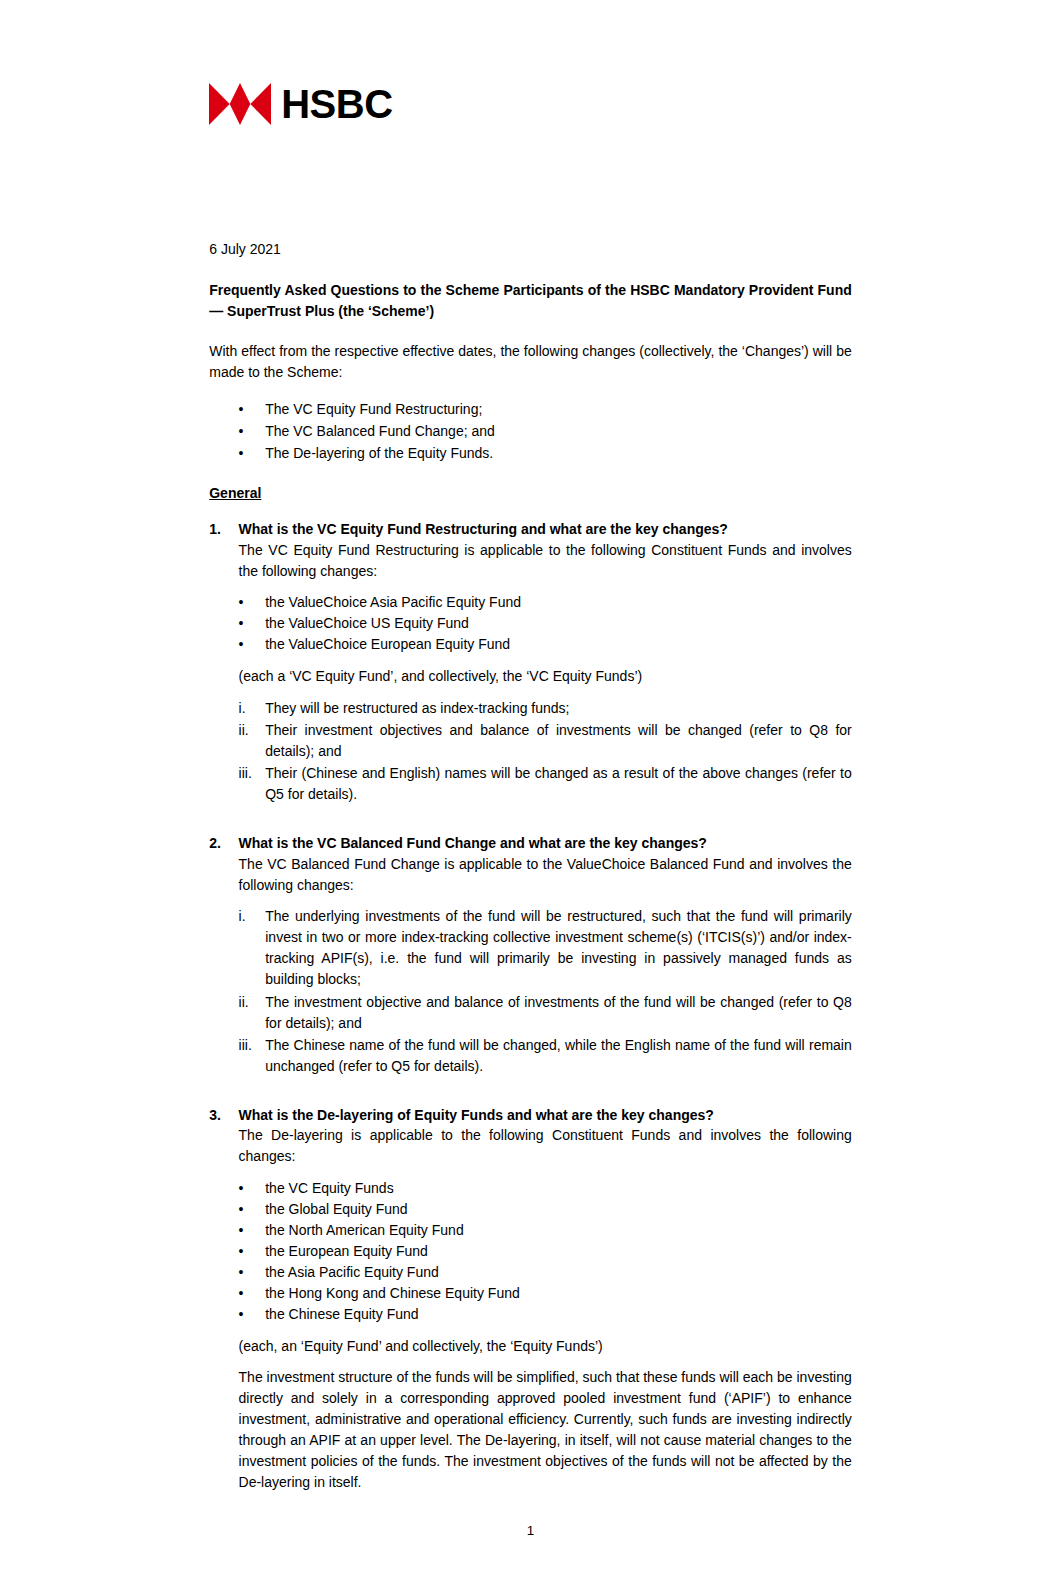HSBC
6 July 2021
Frequently Asked Questions to the Scheme Participants of the HSBC Mandatory Provident Fund — SuperTrust Plus (the ‘Scheme’)
With effect from the respective effective dates, the following changes (collectively, the ‘Changes’) will be made to the Scheme:
The VC Equity Fund Restructuring;
The VC Balanced Fund Change; and
The De-layering of the Equity Funds.
General
1.
What is the VC Equity Fund Restructuring and what are the key changes?
The VC Equity Fund Restructuring is applicable to the following Constituent Funds and involves the following changes:
the ValueChoice Asia Pacific Equity Fund
the ValueChoice US Equity Fund
the ValueChoice European Equity Fund
(each a ‘VC Equity Fund’, and collectively, the ‘VC Equity Funds’)
i. They will be restructured as index-tracking funds;
ii. Their investment objectives and balance of investments will be changed (refer to Q8 for details); and
iii. Their (Chinese and English) names will be changed as a result of the above changes (refer to Q5 for details).
2.
What is the VC Balanced Fund Change and what are the key changes?
The VC Balanced Fund Change is applicable to the ValueChoice Balanced Fund and involves the following changes:
i. The underlying investments of the fund will be restructured, such that the fund will primarily invest in two or more index-tracking collective investment scheme(s) (‘ITCIS(s)’) and/or index-tracking APIF(s), i.e. the fund will primarily be investing in passively managed funds as building blocks;
ii. The investment objective and balance of investments of the fund will be changed (refer to Q8 for details); and
iii. The Chinese name of the fund will be changed, while the English name of the fund will remain unchanged (refer to Q5 for details).
3.
What is the De-layering of Equity Funds and what are the key changes?
The De-layering is applicable to the following Constituent Funds and involves the following changes:
the VC Equity Funds
the Global Equity Fund
the North American Equity Fund
the European Equity Fund
the Asia Pacific Equity Fund
the Hong Kong and Chinese Equity Fund
the Chinese Equity Fund
(each, an ‘Equity Fund’ and collectively, the ‘Equity Funds’)
The investment structure of the funds will be simplified, such that these funds will each be investing directly and solely in a corresponding approved pooled investment fund (‘APIF’) to enhance investment, administrative and operational efficiency. Currently, such funds are investing indirectly through an APIF at an upper level. The De-layering, in itself, will not cause material changes to the investment policies of the funds. The investment objectives of the funds will not be affected by the De-layering in itself.
1